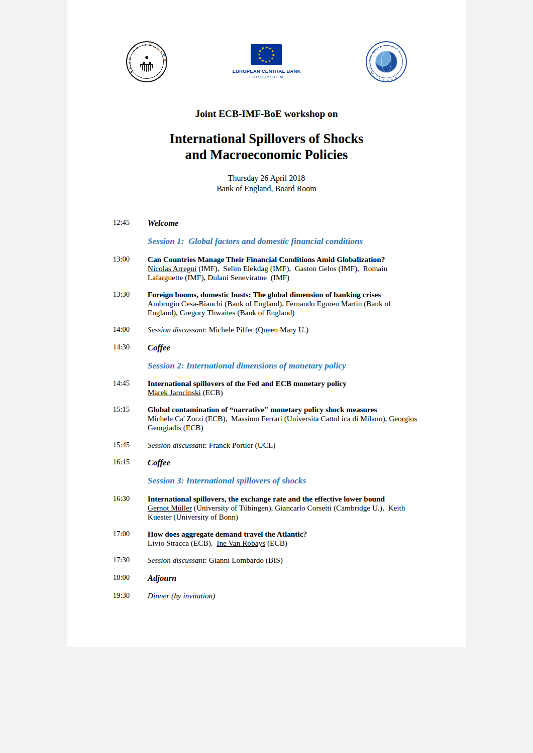B A N K O F E N G L A N D
EUROPEAN CENTRAL BANK
EUROSYSTEM
I N T E R N A T I O N A L M O N E T A R Y F U N D
Joint ECB-IMF-BoE workshop on
International Spillovers of Shocks
and Macroeconomic Policies
Thursday 26 April 2018
Bank of England, Board Room
| 12:45 | Welcome |
| | Session 1: Global factors and domestic financial conditions |
| 13:00 | Can Countries Manage Their Financial Conditions Amid Globalization? Nicolas Arregui (IMF), Selim Elekdag (IMF), Gaston Gelos (IMF), Romain Lafarguette (IMF), Dulani Seneviratne (IMF) |
| 13:30 | Foreign booms, domestic busts: The global dimension of banking crises Ambrogio Cesa-Bianchi (Bank of England), Fernando Eguren Martin (Bank of England), Gregory Thwaites (Bank of England) |
| 14:00 | Session discussant : Michele Piffer (Queen Mary U.) |
| 14:30 | Coffee |
| | Session 2: International dimensions of monetary policy |
| 14:45 | International spillovers of the Fed and ECB monetary policy Marek Jarocinski (ECB) |
| 15:15 | Global contamination of “narrative" monetary policy shock measures Michele Ca' Zorzi (ECB), Massimo Ferrari (Universita Cattol ica di Milano), Georgios Georgiadis (ECB) |
| 15:45 | Session discussant : Franck Portier (UCL) |
| 16:15 | Coffee |
| | Session 3: International spillovers of shocks |
| 16:30 | International spillovers, the exchange rate and the effective lower bound Gernot Müller (University of Tübingen), Giancarlo Corsetti (Cambridge U.), Keith Kuester (University of Bonn) |
| 17:00 | How does aggregate demand travel the Atlantic? Livio Stracca (ECB), Ine Van Robays (ECB) |
| 17:30 | Session discussant : Gianni Lombardo (BIS) |
| 18:00 | Adjourn |
| 19:30 | Dinner (by invitation) |